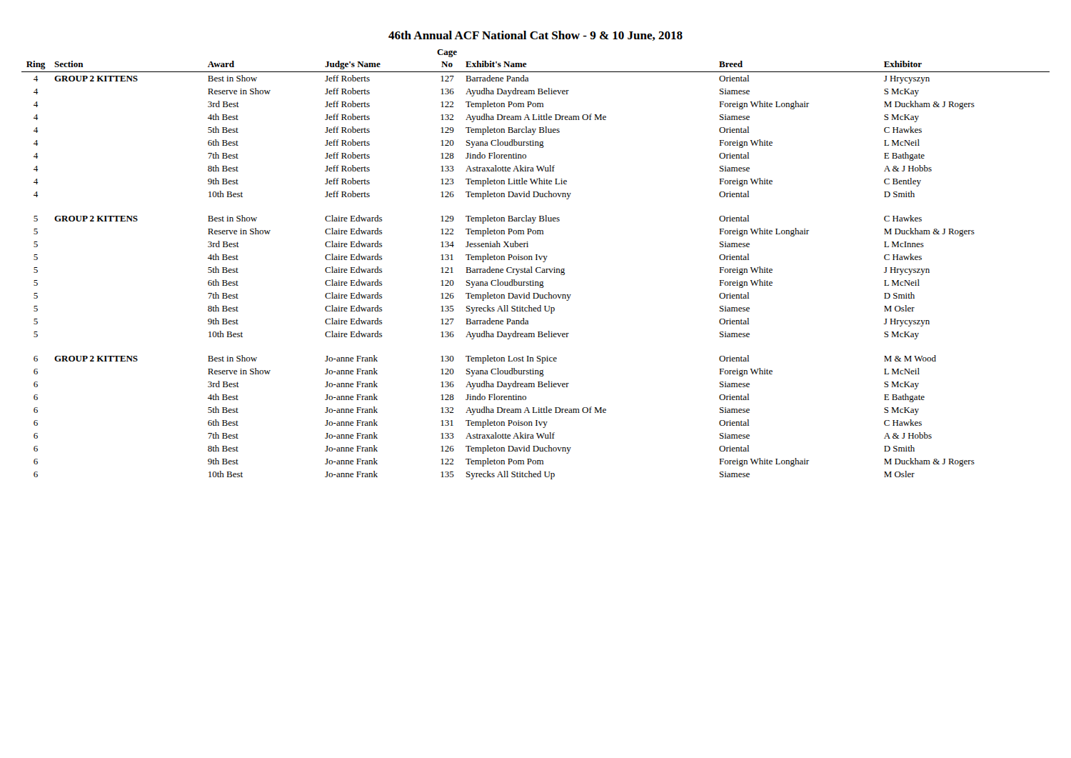46th Annual ACF National Cat Show - 9 & 10 June, 2018
| | Cage | |
| --- | --- | --- |
| Ring | Section | Award | Judge's Name | No | Exhibit's Name | Breed | Exhibitor |
| 4 | GROUP 2 KITTENS | Best in Show | Jeff Roberts | 127 | Barradene Panda | Oriental | J Hrycyszyn |
| 4 | | Reserve in Show | Jeff Roberts | 136 | Ayudha Daydream Believer | Siamese | S McKay |
| 4 | | 3rd Best | Jeff Roberts | 122 | Templeton Pom Pom | Foreign White Longhair | M Duckham & J Rogers |
| 4 | | 4th Best | Jeff Roberts | 132 | Ayudha Dream A Little Dream Of Me | Siamese | S McKay |
| 4 | | 5th Best | Jeff Roberts | 129 | Templeton Barclay Blues | Oriental | C Hawkes |
| 4 | | 6th Best | Jeff Roberts | 120 | Syana Cloudbursting | Foreign White | L McNeil |
| 4 | | 7th Best | Jeff Roberts | 128 | Jindo Florentino | Oriental | E Bathgate |
| 4 | | 8th Best | Jeff Roberts | 133 | Astraxalotte Akira Wulf | Siamese | A & J Hobbs |
| 4 | | 9th Best | Jeff Roberts | 123 | Templeton Little White Lie | Foreign White | C Bentley |
| 4 | | 10th Best | Jeff Roberts | 126 | Templeton David Duchovny | Oriental | D Smith |
| 5 | GROUP 2 KITTENS | Best in Show | Claire Edwards | 129 | Templeton Barclay Blues | Oriental | C Hawkes |
| 5 | | Reserve in Show | Claire Edwards | 122 | Templeton Pom Pom | Foreign White Longhair | M Duckham & J Rogers |
| 5 | | 3rd Best | Claire Edwards | 134 | Jesseniah Xuberi | Siamese | L McInnes |
| 5 | | 4th Best | Claire Edwards | 131 | Templeton Poison Ivy | Oriental | C Hawkes |
| 5 | | 5th Best | Claire Edwards | 121 | Barradene Crystal Carving | Foreign White | J Hrycyszyn |
| 5 | | 6th Best | Claire Edwards | 120 | Syana Cloudbursting | Foreign White | L McNeil |
| 5 | | 7th Best | Claire Edwards | 126 | Templeton David Duchovny | Oriental | D Smith |
| 5 | | 8th Best | Claire Edwards | 135 | Syrecks All Stitched Up | Siamese | M Osler |
| 5 | | 9th Best | Claire Edwards | 127 | Barradene Panda | Oriental | J Hrycyszyn |
| 5 | | 10th Best | Claire Edwards | 136 | Ayudha Daydream Believer | Siamese | S McKay |
| 6 | GROUP 2 KITTENS | Best in Show | Jo-anne Frank | 130 | Templeton Lost In Spice | Oriental | M & M Wood |
| 6 | | Reserve in Show | Jo-anne Frank | 120 | Syana Cloudbursting | Foreign White | L McNeil |
| 6 | | 3rd Best | Jo-anne Frank | 136 | Ayudha Daydream Believer | Siamese | S McKay |
| 6 | | 4th Best | Jo-anne Frank | 128 | Jindo Florentino | Oriental | E Bathgate |
| 6 | | 5th Best | Jo-anne Frank | 132 | Ayudha Dream A Little Dream Of Me | Siamese | S McKay |
| 6 | | 6th Best | Jo-anne Frank | 131 | Templeton Poison Ivy | Oriental | C Hawkes |
| 6 | | 7th Best | Jo-anne Frank | 133 | Astraxalotte Akira Wulf | Siamese | A & J Hobbs |
| 6 | | 8th Best | Jo-anne Frank | 126 | Templeton David Duchovny | Oriental | D Smith |
| 6 | | 9th Best | Jo-anne Frank | 122 | Templeton Pom Pom | Foreign White Longhair | M Duckham & J Rogers |
| 6 | | 10th Best | Jo-anne Frank | 135 | Syrecks All Stitched Up | Siamese | M Osler |